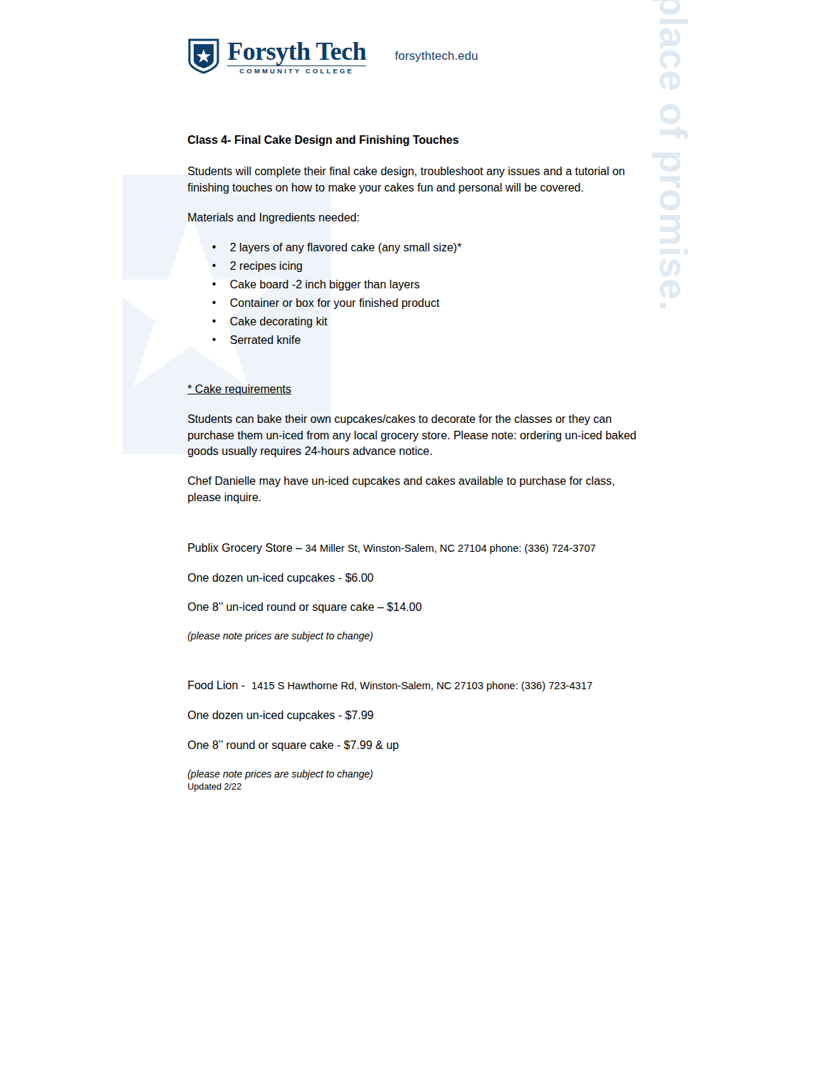A place of promise.
Forsyth Tech
COMMUNITY COLLEGE
forsythtech.edu
Class 4- Final Cake Design and Finishing Touches
Students will complete their final cake design, troubleshoot any issues and a tutorial on finishing touches on how to make your cakes fun and personal will be covered.
Materials and Ingredients needed:
2 layers of any flavored cake (any small size)*
2 recipes icing
Cake board -2 inch bigger than layers
Container or box for your finished product
Cake decorating kit
Serrated knife
* Cake requirements
Students can bake their own cupcakes/cakes to decorate for the classes or they can purchase them un-iced from any local grocery store. Please note: ordering un-iced baked goods usually requires 24-hours advance notice.
Chef Danielle may have un-iced cupcakes and cakes available to purchase for class, please inquire.
Publix Grocery Store – 34 Miller St, Winston-Salem, NC 27104 phone: (336) 724-3707
One dozen un-iced cupcakes - $6.00
One 8’’ un-iced round or square cake – $14.00
(please note prices are subject to change)
Food Lion - 1415 S Hawthorne Rd, Winston-Salem, NC 27103 phone: (336) 723-4317
One dozen un-iced cupcakes - $7.99
One 8’’ round or square cake - $7.99 & up
(please note prices are subject to change)
Updated 2/22